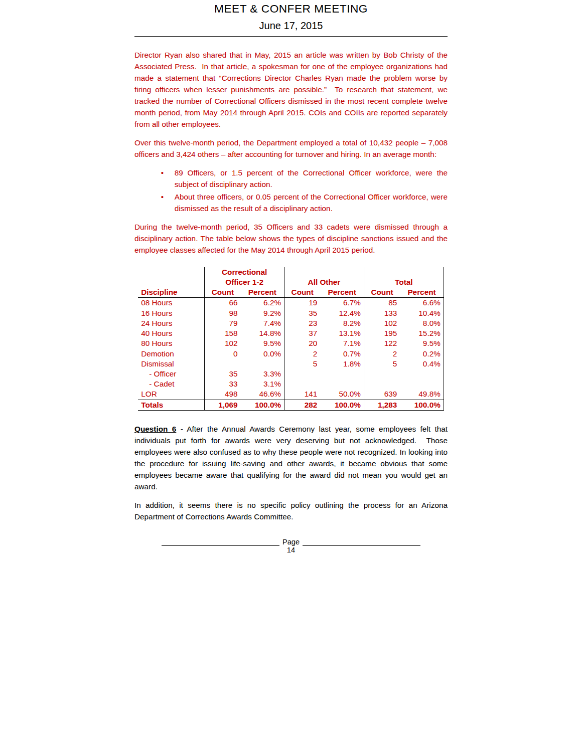MEET & CONFER MEETING
June 17, 2015
Director Ryan also shared that in May, 2015 an article was written by Bob Christy of the Associated Press. In that article, a spokesman for one of the employee organizations had made a statement that “Corrections Director Charles Ryan made the problem worse by firing officers when lesser punishments are possible.” To research that statement, we tracked the number of Correctional Officers dismissed in the most recent complete twelve month period, from May 2014 through April 2015. COIs and COIIs are reported separately from all other employees.
Over this twelve-month period, the Department employed a total of 10,432 people – 7,008 officers and 3,424 others – after accounting for turnover and hiring. In an average month:
89 Officers, or 1.5 percent of the Correctional Officer workforce, were the subject of disciplinary action.
About three officers, or 0.05 percent of the Correctional Officer workforce, were dismissed as the result of a disciplinary action.
During the twelve-month period, 35 Officers and 33 cadets were dismissed through a disciplinary action. The table below shows the types of discipline sanctions issued and the employee classes affected for the May 2014 through April 2015 period.
| | Correctional Officer 1-2 | All Other | Total |
| --- | --- | --- | --- |
| Discipline | Count | Percent | Count | Percent | Count | Percent |
| 08 Hours | 66 | 6.2% | 19 | 6.7% | 85 | 6.6% |
| 16 Hours | 98 | 9.2% | 35 | 12.4% | 133 | 10.4% |
| 24 Hours | 79 | 7.4% | 23 | 8.2% | 102 | 8.0% |
| 40 Hours | 158 | 14.8% | 37 | 13.1% | 195 | 15.2% |
| 80 Hours | 102 | 9.5% | 20 | 7.1% | 122 | 9.5% |
| Demotion | 0 | 0.0% | 2 | 0.7% | 2 | 0.2% |
| Dismissal | | | 5 | 1.8% | 5 | 0.4% |
| - Officer | 35 | 3.3% | | | | |
| - Cadet | 33 | 3.1% | | | | |
| LOR | 498 | 46.6% | 141 | 50.0% | 639 | 49.8% |
| Totals | 1,069 | 100.0% | 282 | 100.0% | 1,283 | 100.0% |
Question 6 - After the Annual Awards Ceremony last year, some employees felt that individuals put forth for awards were very deserving but not acknowledged. Those employees were also confused as to why these people were not recognized. In looking into the procedure for issuing life-saving and other awards, it became obvious that some employees became aware that qualifying for the award did not mean you would get an award.
In addition, it seems there is no specific policy outlining the process for an Arizona Department of Corrections Awards Committee.
Page
14